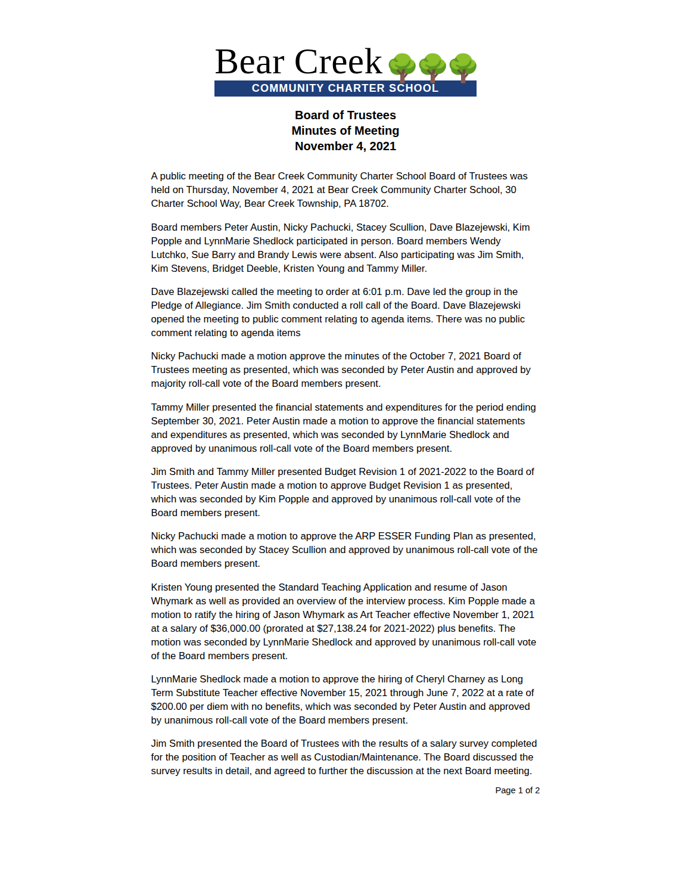Bear Creek🌳🌳🌳
COMMUNITY CHARTER SCHOOL
Board of Trustees Minutes of Meeting November 4, 2021
A public meeting of the Bear Creek Community Charter School Board of Trustees was held on Thursday, November 4, 2021 at Bear Creek Community Charter School, 30 Charter School Way, Bear Creek Township, PA 18702.
Board members Peter Austin, Nicky Pachucki, Stacey Scullion, Dave Blazejewski, Kim Popple and LynnMarie Shedlock participated in person. Board members Wendy Lutchko, Sue Barry and Brandy Lewis were absent. Also participating was Jim Smith, Kim Stevens, Bridget Deeble, Kristen Young and Tammy Miller.
Dave Blazejewski called the meeting to order at 6:01 p.m. Dave led the group in the Pledge of Allegiance. Jim Smith conducted a roll call of the Board. Dave Blazejewski opened the meeting to public comment relating to agenda items. There was no public comment relating to agenda items
Nicky Pachucki made a motion approve the minutes of the October 7, 2021 Board of Trustees meeting as presented, which was seconded by Peter Austin and approved by majority roll-call vote of the Board members present.
Tammy Miller presented the financial statements and expenditures for the period ending September 30, 2021. Peter Austin made a motion to approve the financial statements and expenditures as presented, which was seconded by LynnMarie Shedlock and approved by unanimous roll-call vote of the Board members present.
Jim Smith and Tammy Miller presented Budget Revision 1 of 2021-2022 to the Board of Trustees. Peter Austin made a motion to approve Budget Revision 1 as presented, which was seconded by Kim Popple and approved by unanimous roll-call vote of the Board members present.
Nicky Pachucki made a motion to approve the ARP ESSER Funding Plan as presented, which was seconded by Stacey Scullion and approved by unanimous roll-call vote of the Board members present.
Kristen Young presented the Standard Teaching Application and resume of Jason Whymark as well as provided an overview of the interview process. Kim Popple made a motion to ratify the hiring of Jason Whymark as Art Teacher effective November 1, 2021 at a salary of $36,000.00 (prorated at $27,138.24 for 2021-2022) plus benefits. The motion was seconded by LynnMarie Shedlock and approved by unanimous roll-call vote of the Board members present.
LynnMarie Shedlock made a motion to approve the hiring of Cheryl Charney as Long Term Substitute Teacher effective November 15, 2021 through June 7, 2022 at a rate of $200.00 per diem with no benefits, which was seconded by Peter Austin and approved by unanimous roll-call vote of the Board members present.
Jim Smith presented the Board of Trustees with the results of a salary survey completed for the position of Teacher as well as Custodian/Maintenance. The Board discussed the survey results in detail, and agreed to further the discussion at the next Board meeting.
Page 1 of 2